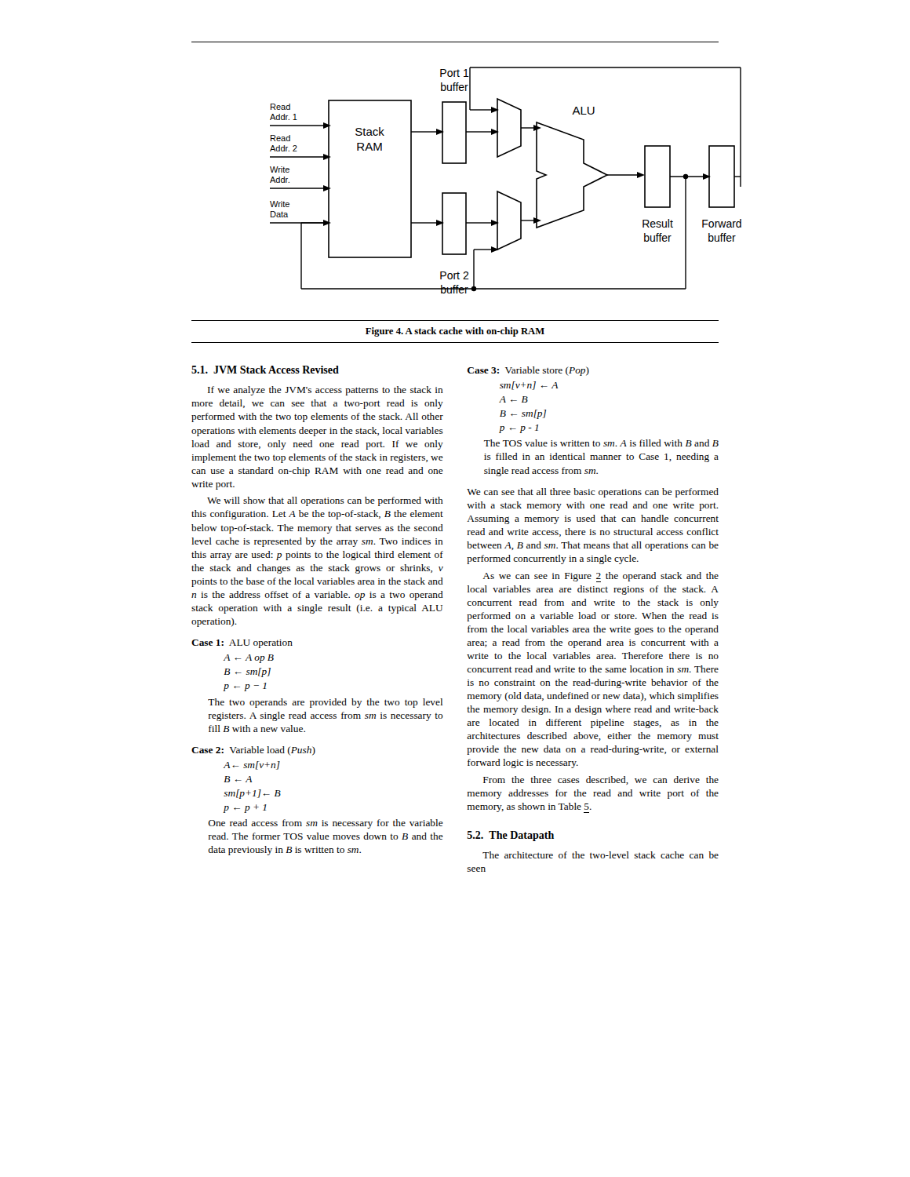Stack RAM Read Addr. 1 Read Addr. 2 Write Addr. Write Data Port 1 buffer Port 2 buffer ALU Result buffer Forward buffer
Figure 4. A stack cache with on-chip RAM
5.1. JVM Stack Access Revised
If we analyze the JVM's access patterns to the stack in more detail, we can see that a two-port read is only performed with the two top elements of the stack. All other operations with elements deeper in the stack, local variables load and store, only need one read port. If we only implement the two top elements of the stack in registers, we can use a standard on-chip RAM with one read and one write port.
We will show that all operations can be performed with this configuration. Let A be the top-of-stack, B the element below top-of-stack. The memory that serves as the second level cache is represented by the array sm. Two indices in this array are used: p points to the logical third element of the stack and changes as the stack grows or shrinks, v points to the base of the local variables area in the stack and n is the address offset of a variable. op is a two operand stack operation with a single result (i.e. a typical ALU operation).
Case 1: ALU operation
A ← A op B
B ← sm[p]
p ← p − 1
The two operands are provided by the two top level registers. A single read access from sm is necessary to fill B with a new value.
Case 2: Variable load (Push)
A← sm[v+n]
B ← A
sm[p+1]← B
p ← p + 1
One read access from sm is necessary for the variable read. The former TOS value moves down to B and the data previously in B is written to sm.
Case 3: Variable store (Pop)
sm[v+n] ← A
A ← B
B ← sm[p]
p ← p - 1
The TOS value is written to sm. A is filled with B and B is filled in an identical manner to Case 1, needing a single read access from sm.
We can see that all three basic operations can be performed with a stack memory with one read and one write port. Assuming a memory is used that can handle concurrent read and write access, there is no structural access conflict between A, B and sm. That means that all operations can be performed concurrently in a single cycle.
As we can see in Figure 2 the operand stack and the local variables area are distinct regions of the stack. A concurrent read from and write to the stack is only performed on a variable load or store. When the read is from the local variables area the write goes to the operand area; a read from the operand area is concurrent with a write to the local variables area. Therefore there is no concurrent read and write to the same location in sm. There is no constraint on the read-during-write behavior of the memory (old data, undefined or new data), which simplifies the memory design. In a design where read and write-back are located in different pipeline stages, as in the architectures described above, either the memory must provide the new data on a read-during-write, or external forward logic is necessary.
From the three cases described, we can derive the memory addresses for the read and write port of the memory, as shown in Table 5.
5.2. The Datapath
The architecture of the two-level stack cache can be seen